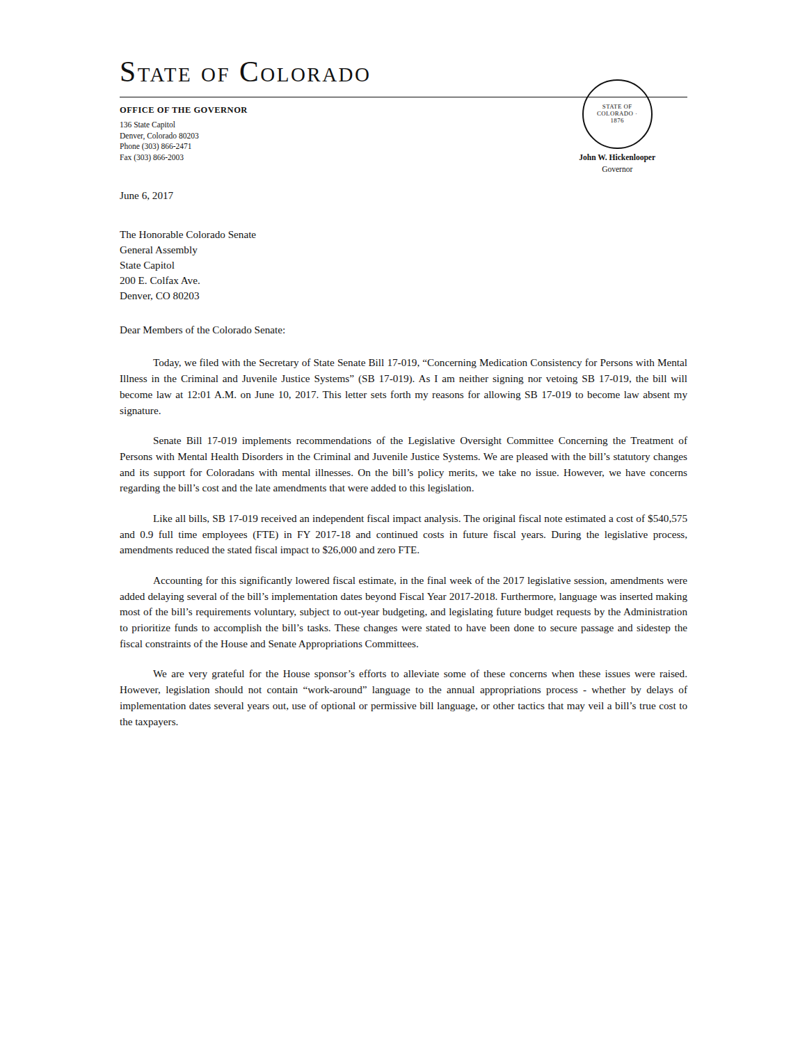State of Colorado
OFFICE OF THE GOVERNOR
136 State Capitol
Denver, Colorado 80203
Phone (303) 866-2471
Fax (303) 866-2003
State of Colorado · 1876
John W. Hickenlooper
Governor
June 6, 2017
The Honorable Colorado Senate
General Assembly
State Capitol
200 E. Colfax Ave.
Denver, CO 80203
Dear Members of the Colorado Senate:
Today, we filed with the Secretary of State Senate Bill 17-019, “Concerning Medication Consistency for Persons with Mental Illness in the Criminal and Juvenile Justice Systems” (SB 17-019). As I am neither signing nor vetoing SB 17-019, the bill will become law at 12:01 A.M. on June 10, 2017. This letter sets forth my reasons for allowing SB 17-019 to become law absent my signature.
Senate Bill 17-019 implements recommendations of the Legislative Oversight Committee Concerning the Treatment of Persons with Mental Health Disorders in the Criminal and Juvenile Justice Systems. We are pleased with the bill’s statutory changes and its support for Coloradans with mental illnesses. On the bill’s policy merits, we take no issue. However, we have concerns regarding the bill’s cost and the late amendments that were added to this legislation.
Like all bills, SB 17-019 received an independent fiscal impact analysis. The original fiscal note estimated a cost of $540,575 and 0.9 full time employees (FTE) in FY 2017-18 and continued costs in future fiscal years. During the legislative process, amendments reduced the stated fiscal impact to $26,000 and zero FTE.
Accounting for this significantly lowered fiscal estimate, in the final week of the 2017 legislative session, amendments were added delaying several of the bill’s implementation dates beyond Fiscal Year 2017-2018. Furthermore, language was inserted making most of the bill’s requirements voluntary, subject to out-year budgeting, and legislating future budget requests by the Administration to prioritize funds to accomplish the bill’s tasks. These changes were stated to have been done to secure passage and sidestep the fiscal constraints of the House and Senate Appropriations Committees.
We are very grateful for the House sponsor’s efforts to alleviate some of these concerns when these issues were raised. However, legislation should not contain “work-around” language to the annual appropriations process - whether by delays of implementation dates several years out, use of optional or permissive bill language, or other tactics that may veil a bill’s true cost to the taxpayers.